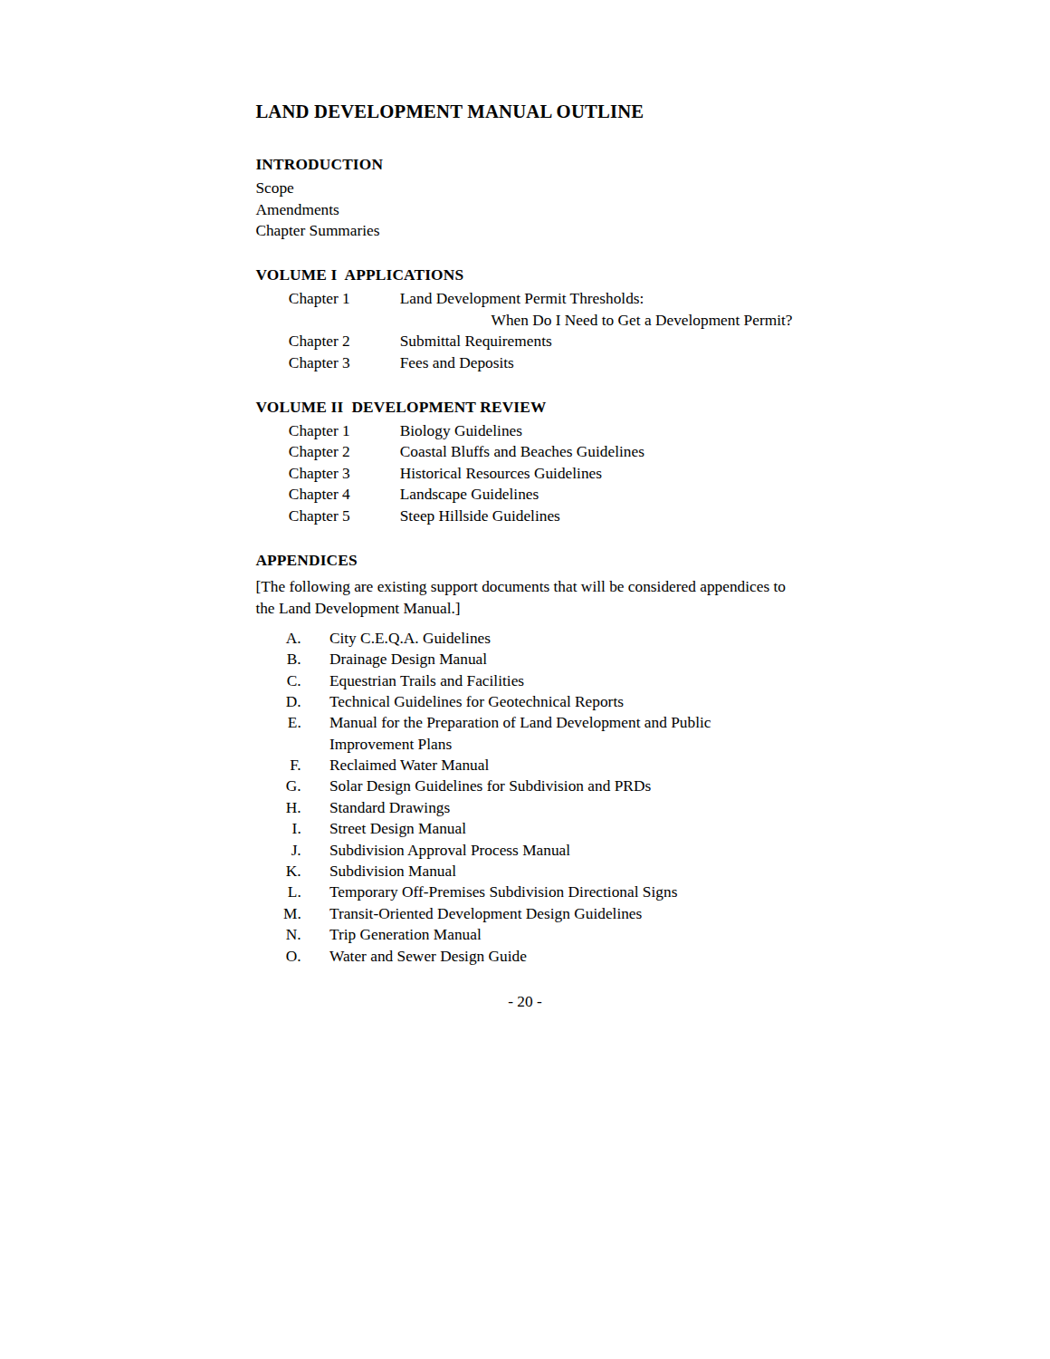LAND DEVELOPMENT MANUAL OUTLINE
INTRODUCTION
Scope
Amendments
Chapter Summaries
VOLUME I APPLICATIONS
| Chapter 1 | Land Development Permit Thresholds: When Do I Need to Get a Development Permit? |
| Chapter 2 | Submittal Requirements |
| Chapter 3 | Fees and Deposits |
VOLUME II DEVELOPMENT REVIEW
| Chapter 1 | Biology Guidelines |
| Chapter 2 | Coastal Bluffs and Beaches Guidelines |
| Chapter 3 | Historical Resources Guidelines |
| Chapter 4 | Landscape Guidelines |
| Chapter 5 | Steep Hillside Guidelines |
APPENDICES
[The following are existing support documents that will be considered appendices to the Land Development Manual.]
City C.E.Q.A. Guidelines
Drainage Design Manual
Equestrian Trails and Facilities
Technical Guidelines for Geotechnical Reports
Manual for the Preparation of Land Development and Public Improvement Plans
Reclaimed Water Manual
Solar Design Guidelines for Subdivision and PRDs
Standard Drawings
Street Design Manual
Subdivision Approval Process Manual
Subdivision Manual
Temporary Off-Premises Subdivision Directional Signs
Transit-Oriented Development Design Guidelines
Trip Generation Manual
Water and Sewer Design Guide
- 20 -